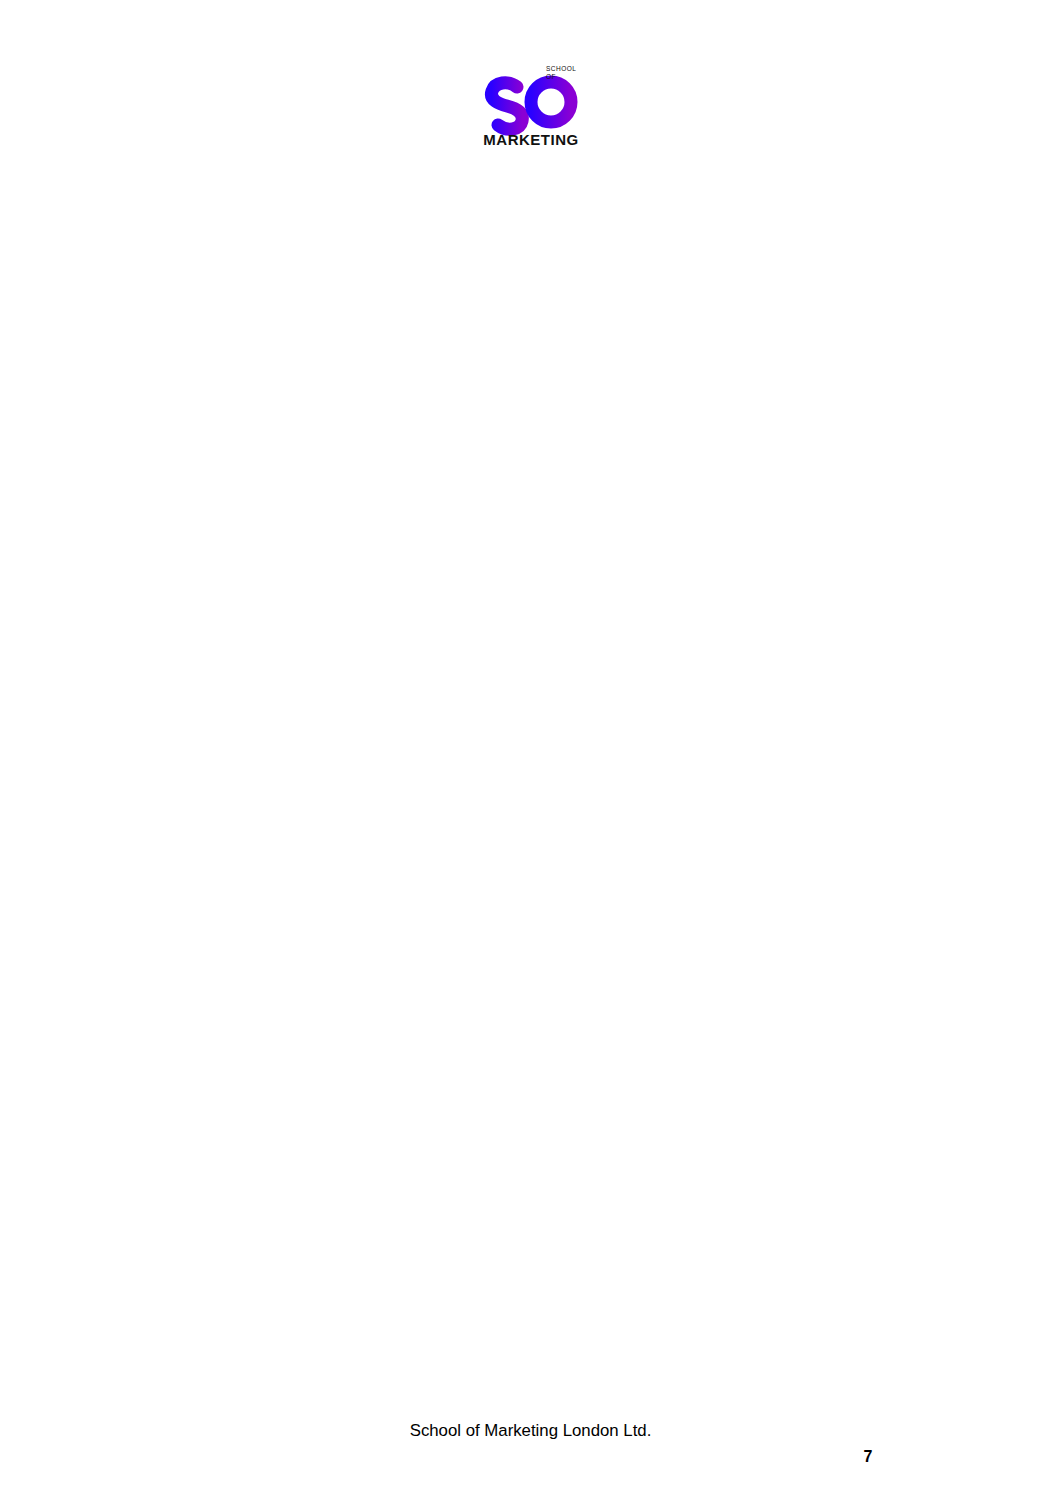School of Marketing SCHOOL OF MARKETING
School of Marketing London Ltd. 7